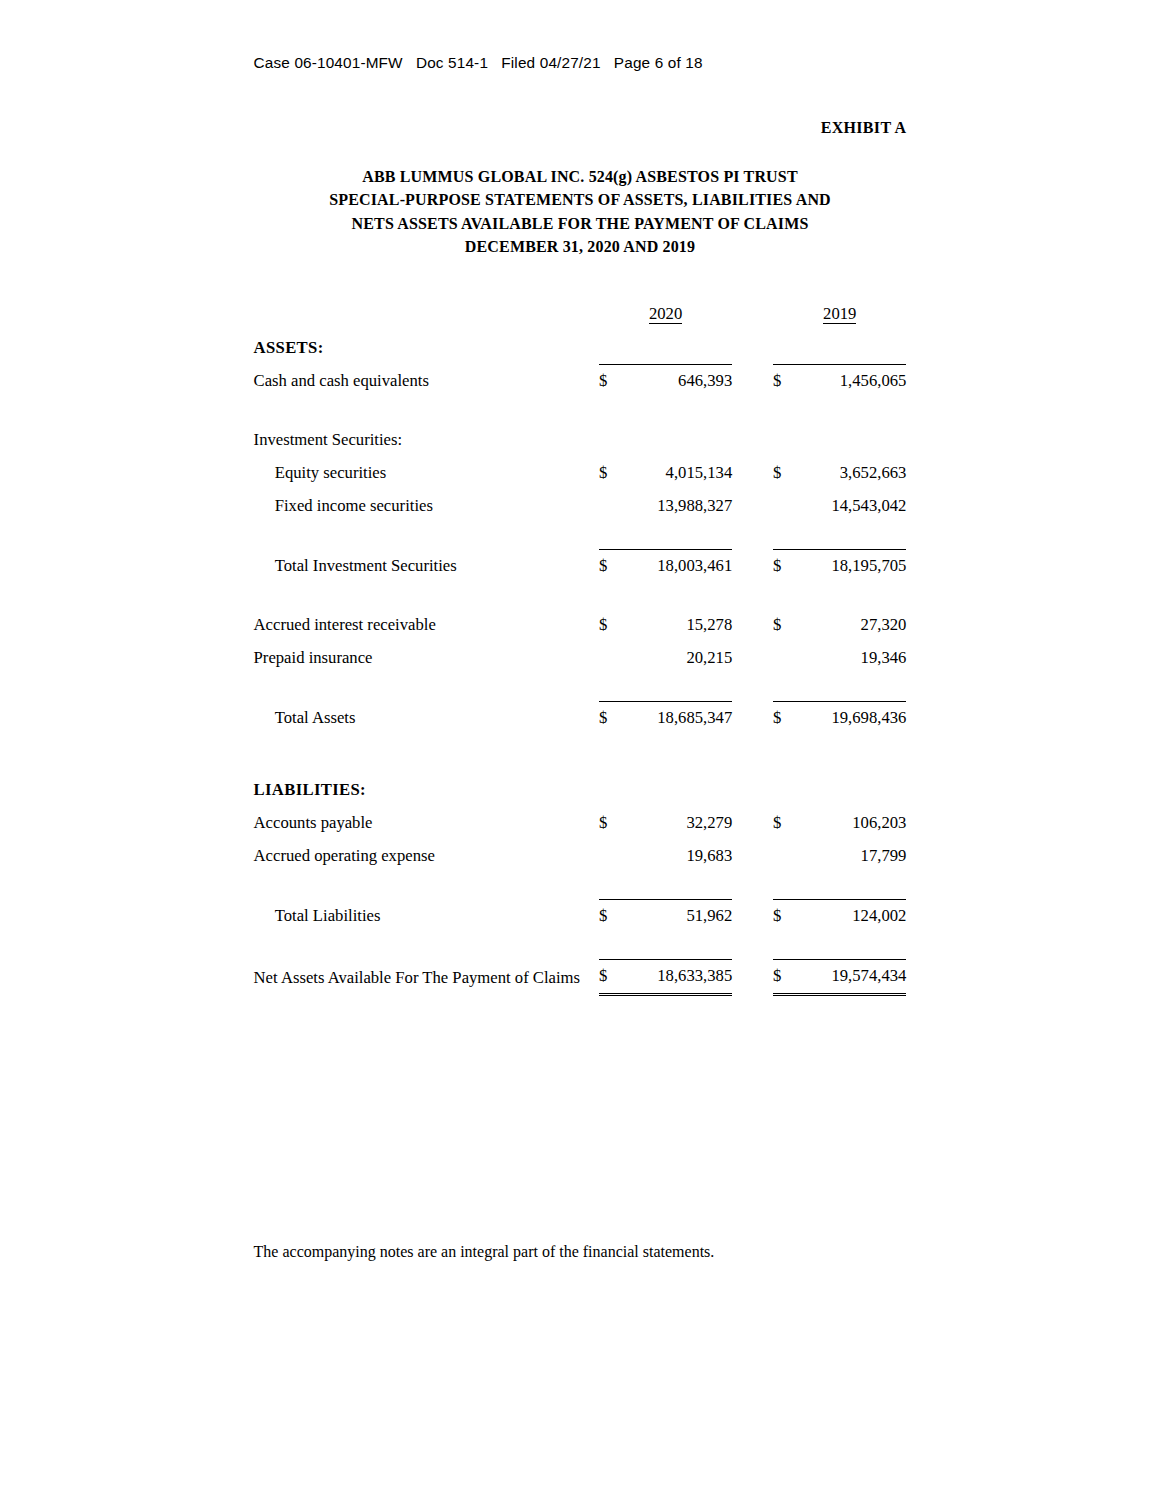Case 06-10401-MFW Doc 514-1 Filed 04/27/21 Page 6 of 18
EXHIBIT A
ABB LUMMUS GLOBAL INC. 524(g) ASBESTOS PI TRUST
SPECIAL-PURPOSE STATEMENTS OF ASSETS, LIABILITIES AND
NETS ASSETS AVAILABLE FOR THE PAYMENT OF CLAIMS
DECEMBER 31, 2020 AND 2019
| | 2020 | | 2019 |
| ASSETS: | | | | | |
| Cash and cash equivalents | $ | 646,393 | | $ | 1,456,065 |
| Investment Securities: | | | | | |
| Equity securities | $ | 4,015,134 | | $ | 3,652,663 |
| Fixed income securities | | 13,988,327 | | | 14,543,042 |
| Total Investment Securities | $ | 18,003,461 | | $ | 18,195,705 |
| Accrued interest receivable | $ | 15,278 | | $ | 27,320 |
| Prepaid insurance | | 20,215 | | | 19,346 |
| Total Assets | $ | 18,685,347 | | $ | 19,698,436 |
| LIABILITIES: | | | | | |
| Accounts payable | $ | 32,279 | | $ | 106,203 |
| Accrued operating expense | | 19,683 | | | 17,799 |
| Total Liabilities | $ | 51,962 | | $ | 124,002 |
| Net Assets Available For The Payment of Claims | $ | 18,633,385 | | $ | 19,574,434 |
The accompanying notes are an integral part of the financial statements.